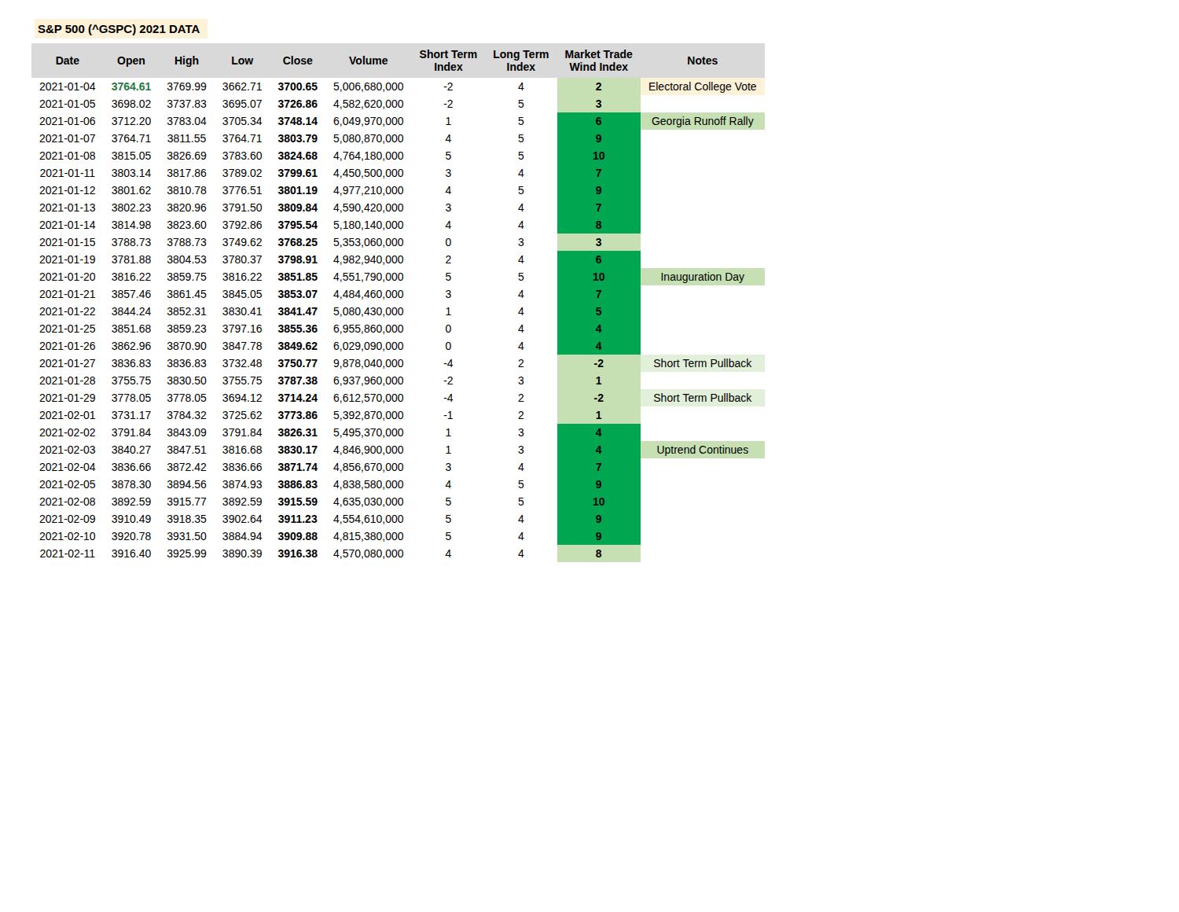S&P 500 (^GSPC) 2021 DATA
| Date | Open | High | Low | Close | Volume | Short Term Index | Long Term Index | Market Trade Wind Index | Notes |
| --- | --- | --- | --- | --- | --- | --- | --- | --- | --- |
| 2021-01-04 | 3764.61 | 3769.99 | 3662.71 | 3700.65 | 5,006,680,000 | -2 | 4 | 2 | Electoral College Vote |
| 2021-01-05 | 3698.02 | 3737.83 | 3695.07 | 3726.86 | 4,582,620,000 | -2 | 5 | 3 | |
| 2021-01-06 | 3712.20 | 3783.04 | 3705.34 | 3748.14 | 6,049,970,000 | 1 | 5 | 6 | Georgia Runoff Rally |
| 2021-01-07 | 3764.71 | 3811.55 | 3764.71 | 3803.79 | 5,080,870,000 | 4 | 5 | 9 | |
| 2021-01-08 | 3815.05 | 3826.69 | 3783.60 | 3824.68 | 4,764,180,000 | 5 | 5 | 10 | |
| 2021-01-11 | 3803.14 | 3817.86 | 3789.02 | 3799.61 | 4,450,500,000 | 3 | 4 | 7 | |
| 2021-01-12 | 3801.62 | 3810.78 | 3776.51 | 3801.19 | 4,977,210,000 | 4 | 5 | 9 | |
| 2021-01-13 | 3802.23 | 3820.96 | 3791.50 | 3809.84 | 4,590,420,000 | 3 | 4 | 7 | |
| 2021-01-14 | 3814.98 | 3823.60 | 3792.86 | 3795.54 | 5,180,140,000 | 4 | 4 | 8 | |
| 2021-01-15 | 3788.73 | 3788.73 | 3749.62 | 3768.25 | 5,353,060,000 | 0 | 3 | 3 | |
| 2021-01-19 | 3781.88 | 3804.53 | 3780.37 | 3798.91 | 4,982,940,000 | 2 | 4 | 6 | |
| 2021-01-20 | 3816.22 | 3859.75 | 3816.22 | 3851.85 | 4,551,790,000 | 5 | 5 | 10 | Inauguration Day |
| 2021-01-21 | 3857.46 | 3861.45 | 3845.05 | 3853.07 | 4,484,460,000 | 3 | 4 | 7 | |
| 2021-01-22 | 3844.24 | 3852.31 | 3830.41 | 3841.47 | 5,080,430,000 | 1 | 4 | 5 | |
| 2021-01-25 | 3851.68 | 3859.23 | 3797.16 | 3855.36 | 6,955,860,000 | 0 | 4 | 4 | |
| 2021-01-26 | 3862.96 | 3870.90 | 3847.78 | 3849.62 | 6,029,090,000 | 0 | 4 | 4 | |
| 2021-01-27 | 3836.83 | 3836.83 | 3732.48 | 3750.77 | 9,878,040,000 | -4 | 2 | -2 | Short Term Pullback |
| 2021-01-28 | 3755.75 | 3830.50 | 3755.75 | 3787.38 | 6,937,960,000 | -2 | 3 | 1 | |
| 2021-01-29 | 3778.05 | 3778.05 | 3694.12 | 3714.24 | 6,612,570,000 | -4 | 2 | -2 | Short Term Pullback |
| 2021-02-01 | 3731.17 | 3784.32 | 3725.62 | 3773.86 | 5,392,870,000 | -1 | 2 | 1 | |
| 2021-02-02 | 3791.84 | 3843.09 | 3791.84 | 3826.31 | 5,495,370,000 | 1 | 3 | 4 | |
| 2021-02-03 | 3840.27 | 3847.51 | 3816.68 | 3830.17 | 4,846,900,000 | 1 | 3 | 4 | Uptrend Continues |
| 2021-02-04 | 3836.66 | 3872.42 | 3836.66 | 3871.74 | 4,856,670,000 | 3 | 4 | 7 | |
| 2021-02-05 | 3878.30 | 3894.56 | 3874.93 | 3886.83 | 4,838,580,000 | 4 | 5 | 9 | |
| 2021-02-08 | 3892.59 | 3915.77 | 3892.59 | 3915.59 | 4,635,030,000 | 5 | 5 | 10 | |
| 2021-02-09 | 3910.49 | 3918.35 | 3902.64 | 3911.23 | 4,554,610,000 | 5 | 4 | 9 | |
| 2021-02-10 | 3920.78 | 3931.50 | 3884.94 | 3909.88 | 4,815,380,000 | 5 | 4 | 9 | |
| 2021-02-11 | 3916.40 | 3925.99 | 3890.39 | 3916.38 | 4,570,080,000 | 4 | 4 | 8 | |